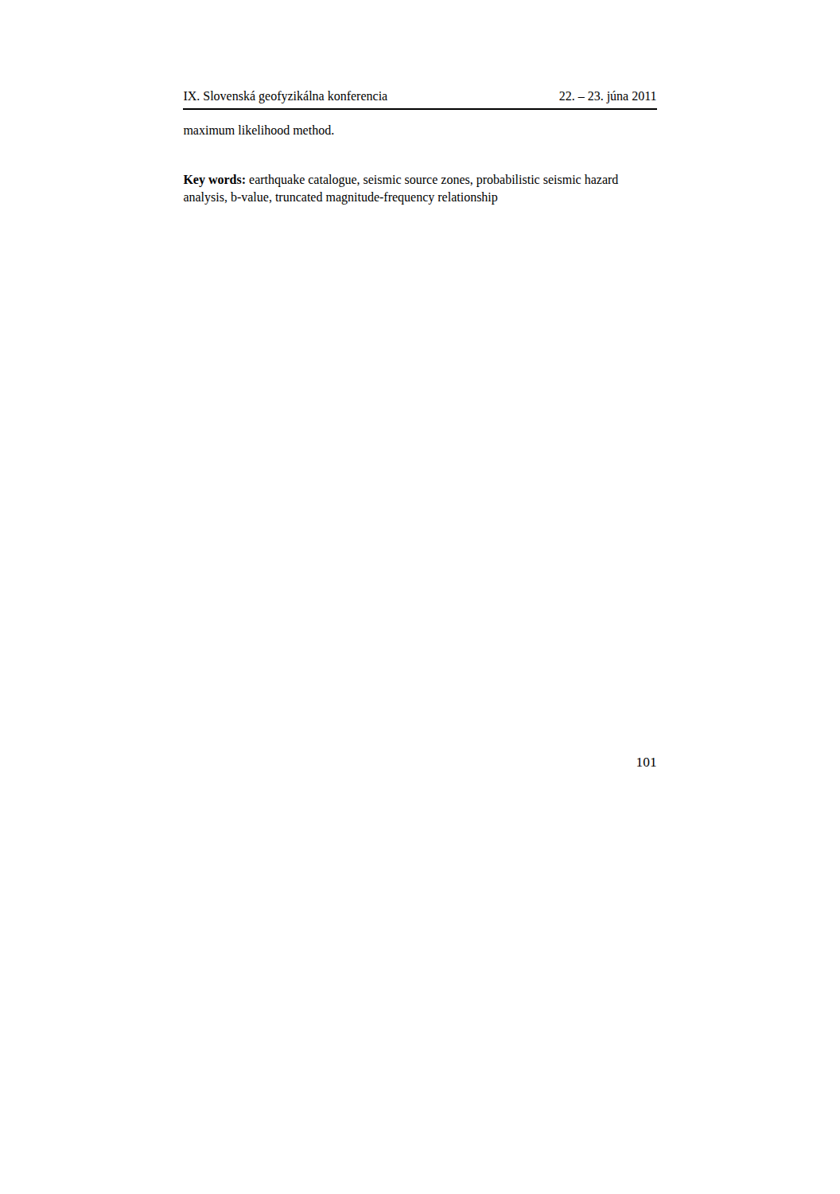IX. Slovenská geofyzikálna konferencia 22. – 23. júna 2011
maximum likelihood method.
Key words: earthquake catalogue, seismic source zones, probabilistic seismic hazard analysis, b-value, truncated magnitude-frequency relationship
101